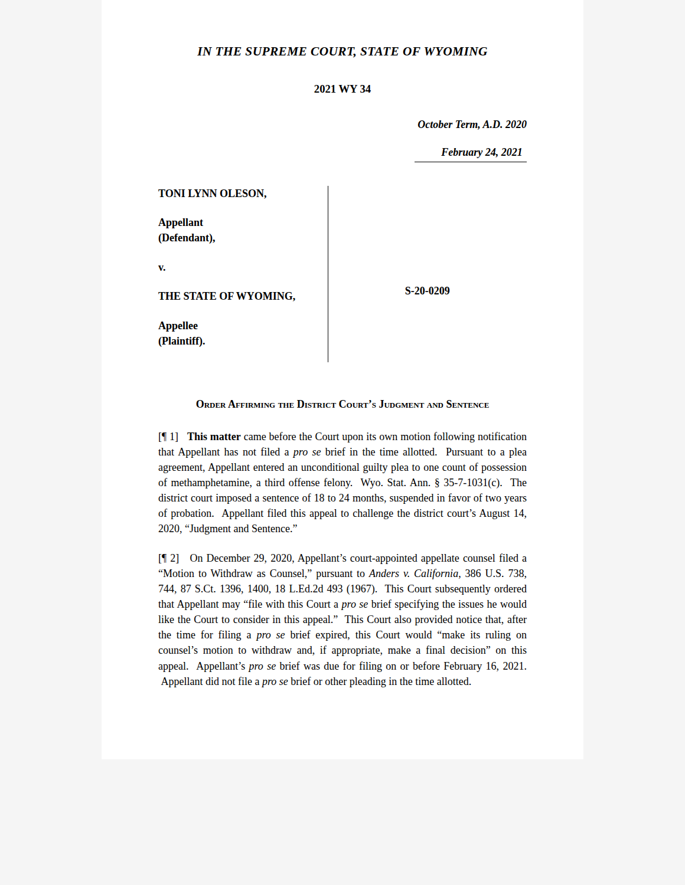IN THE SUPREME COURT, STATE OF WYOMING
2021 WY 34
October Term, A.D. 2020
February 24, 2021
| TONI LYNN OLESON, Appellant (Defendant), v. THE STATE OF WYOMING, Appellee (Plaintiff). | S-20-0209 |
Order Affirming the District Court’s Judgment and Sentence
[¶ 1] This matter came before the Court upon its own motion following notification that Appellant has not filed a pro se brief in the time allotted. Pursuant to a plea agreement, Appellant entered an unconditional guilty plea to one count of possession of methamphetamine, a third offense felony. Wyo. Stat. Ann. § 35-7-1031(c). The district court imposed a sentence of 18 to 24 months, suspended in favor of two years of probation. Appellant filed this appeal to challenge the district court’s August 14, 2020, “Judgment and Sentence.”
[¶ 2] On December 29, 2020, Appellant’s court-appointed appellate counsel filed a “Motion to Withdraw as Counsel,” pursuant to Anders v. California, 386 U.S. 738, 744, 87 S.Ct. 1396, 1400, 18 L.Ed.2d 493 (1967). This Court subsequently ordered that Appellant may “file with this Court a pro se brief specifying the issues he would like the Court to consider in this appeal.” This Court also provided notice that, after the time for filing a pro se brief expired, this Court would “make its ruling on counsel’s motion to withdraw and, if appropriate, make a final decision” on this appeal. Appellant’s pro se brief was due for filing on or before February 16, 2021. Appellant did not file a pro se brief or other pleading in the time allotted.